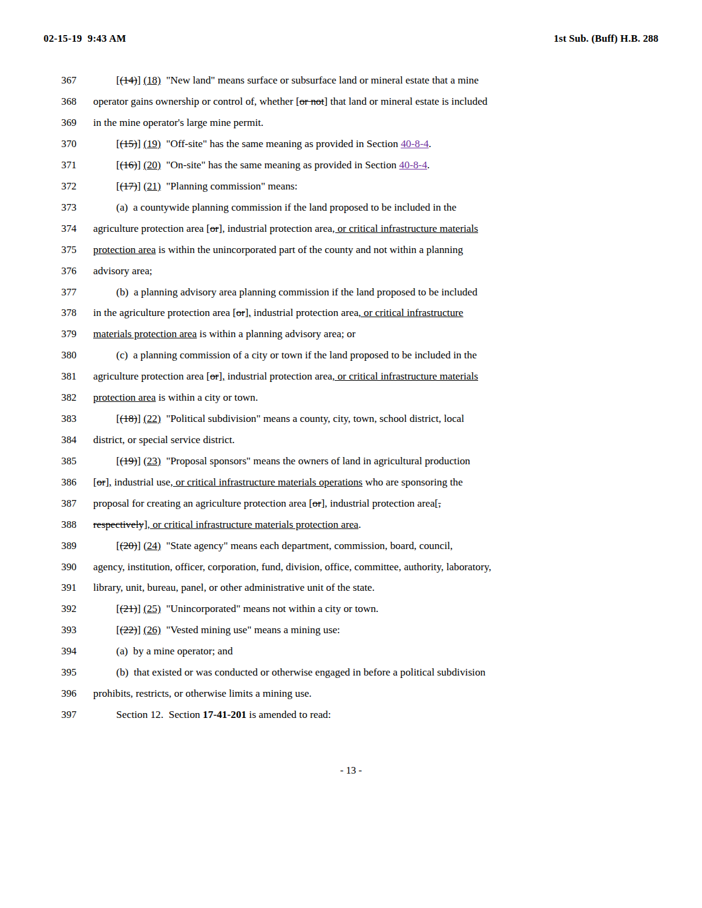02-15-19 9:43 AM
1st Sub. (Buff) H.B. 288
| 367 | [ (14) ] (18) "New land" means surface or subsurface land or mineral estate that a mine |
| 368 | operator gains ownership or control of, whether [ or not ] that land or mineral estate is included |
| 369 | in the mine operator's large mine permit. |
| 370 | [ (15) ] (19) "Off-site" has the same meaning as provided in Section 40-8-4 . |
| 371 | [ (16) ] (20) "On-site" has the same meaning as provided in Section 40-8-4 . |
| 372 | [ (17) ] (21) "Planning commission" means: |
| 373 | (a) a countywide planning commission if the land proposed to be included in the |
| 374 | agriculture protection area [ or ] , industrial protection area , or critical infrastructure materials |
| 375 | protection area is within the unincorporated part of the county and not within a planning |
| 376 | advisory area; |
| 377 | (b) a planning advisory area planning commission if the land proposed to be included |
| 378 | in the agriculture protection area [ or ] , industrial protection area , or critical infrastructure |
| 379 | materials protection area is within a planning advisory area; or |
| 380 | (c) a planning commission of a city or town if the land proposed to be included in the |
| 381 | agriculture protection area [ or ] , industrial protection area , or critical infrastructure materials |
| 382 | protection area is within a city or town. |
| 383 | [ (18) ] (22) "Political subdivision" means a county, city, town, school district, local |
| 384 | district, or special service district. |
| 385 | [ (19) ] (23) "Proposal sponsors" means the owners of land in agricultural production |
| 386 | [ or ] , industrial use , or critical infrastructure materials operations who are sponsoring the |
| 387 | proposal for creating an agriculture protection area [ or ] , industrial protection area[ , |
| 388 | respectively ] , or critical infrastructure materials protection area . |
| 389 | [ (20) ] (24) "State agency" means each department, commission, board, council, |
| 390 | agency, institution, officer, corporation, fund, division, office, committee, authority, laboratory, |
| 391 | library, unit, bureau, panel, or other administrative unit of the state. |
| 392 | [ (21) ] (25) "Unincorporated" means not within a city or town. |
| 393 | [ (22) ] (26) "Vested mining use" means a mining use: |
| 394 | (a) by a mine operator; and |
| 395 | (b) that existed or was conducted or otherwise engaged in before a political subdivision |
| 396 | prohibits, restricts, or otherwise limits a mining use. |
| 397 | Section 12. Section 17-41-201 is amended to read: |
- 13 -